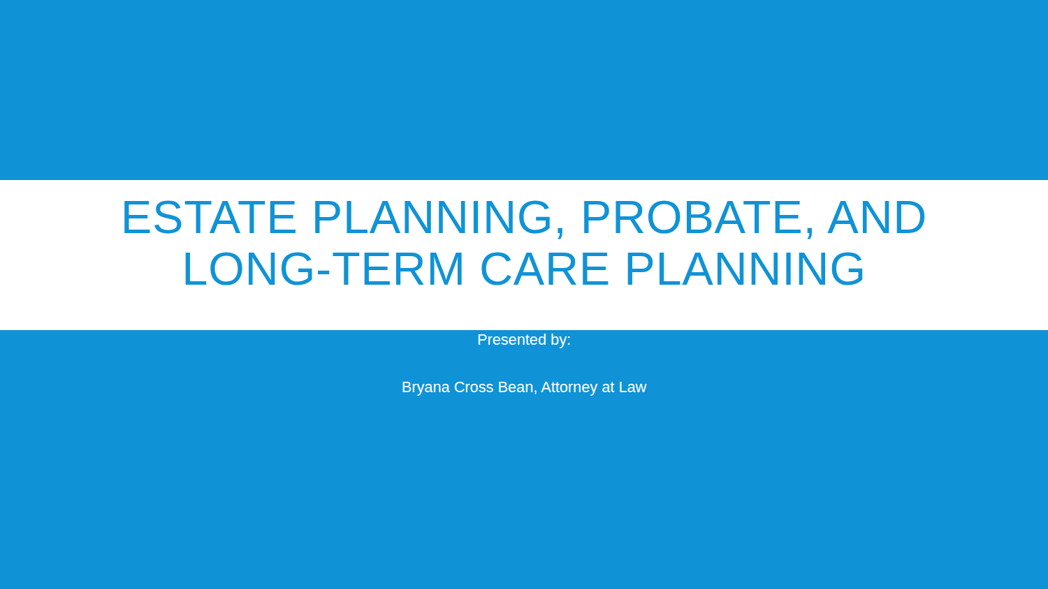Estate Planning, Probate, and Long-Term Care Planning
Presented by:
Bryana Cross Bean, Attorney at Law